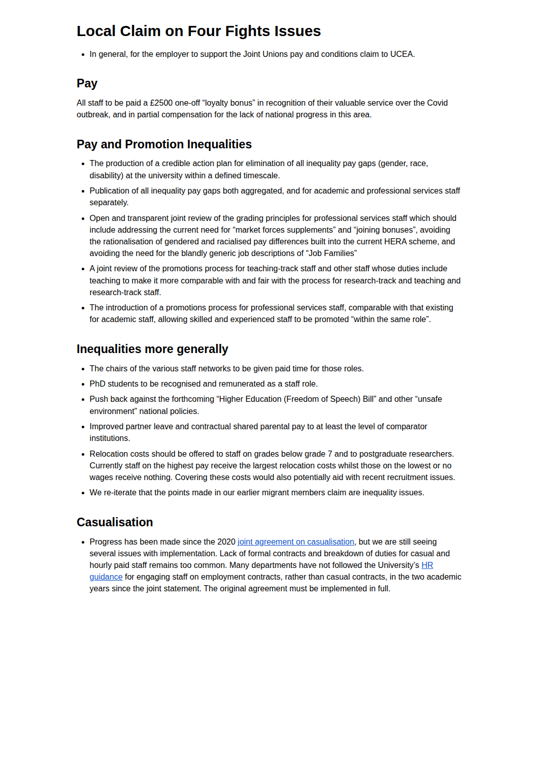Local Claim on Four Fights Issues
In general, for the employer to support the Joint Unions pay and conditions claim to UCEA.
Pay
All staff to be paid a £2500 one-off “loyalty bonus” in recognition of their valuable service over the Covid outbreak, and in partial compensation for the lack of national progress in this area.
Pay and Promotion Inequalities
The production of a credible action plan for elimination of all inequality pay gaps (gender, race, disability) at the university within a defined timescale.
Publication of all inequality pay gaps both aggregated, and for academic and professional services staff separately.
Open and transparent joint review of the grading principles for professional services staff which should include addressing the current need for “market forces supplements” and “joining bonuses”, avoiding the rationalisation of gendered and racialised pay differences built into the current HERA scheme, and avoiding the need for the blandly generic job descriptions of “Job Families”
A joint review of the promotions process for teaching-track staff and other staff whose duties include teaching to make it more comparable with and fair with the process for research-track and teaching and research-track staff.
The introduction of a promotions process for professional services staff, comparable with that existing for academic staff, allowing skilled and experienced staff to be promoted “within the same role”.
Inequalities more generally
The chairs of the various staff networks to be given paid time for those roles.
PhD students to be recognised and remunerated as a staff role.
Push back against the forthcoming “Higher Education (Freedom of Speech) Bill” and other “unsafe environment” national policies.
Improved partner leave and contractual shared parental pay to at least the level of comparator institutions.
Relocation costs should be offered to staff on grades below grade 7 and to postgraduate researchers. Currently staff on the highest pay receive the largest relocation costs whilst those on the lowest or no wages receive nothing. Covering these costs would also potentially aid with recent recruitment issues.
We re-iterate that the points made in our earlier migrant members claim are inequality issues.
Casualisation
Progress has been made since the 2020 joint agreement on casualisation, but we are still seeing several issues with implementation. Lack of formal contracts and breakdown of duties for casual and hourly paid staff remains too common. Many departments have not followed the University’s HR guidance for engaging staff on employment contracts, rather than casual contracts, in the two academic years since the joint statement. The original agreement must be implemented in full.